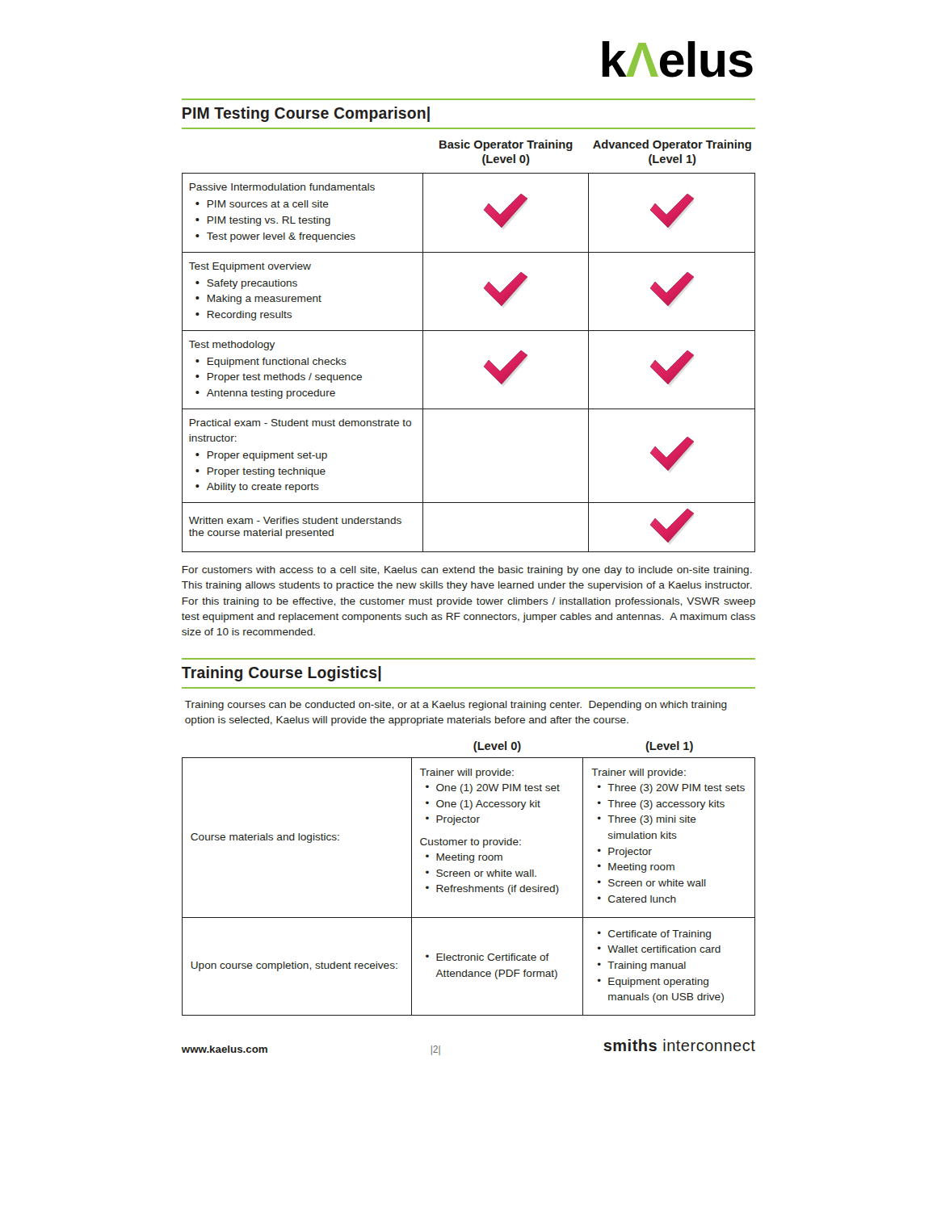kΛelus
PIM Testing Course Comparison|
| | Basic Operator Training (Level 0) | Advanced Operator Training (Level 1) |
| Passive Intermodulation fundamentals PIM sources at a cell site PIM testing vs. RL testing Test power level & frequencies | | |
| Test Equipment overview Safety precautions Making a measurement Recording results | | |
| Test methodology Equipment functional checks Proper test methods / sequence Antenna testing procedure | | |
| Practical exam - Student must demonstrate to instructor: Proper equipment set-up Proper testing technique Ability to create reports | | |
| Written exam - Verifies student understands the course material presented | | |
For customers with access to a cell site, Kaelus can extend the basic training by one day to include on-site training. This training allows students to practice the new skills they have learned under the supervision of a Kaelus instructor. For this training to be effective, the customer must provide tower climbers / installation professionals, VSWR sweep test equipment and replacement components such as RF connectors, jumper cables and antennas. A maximum class size of 10 is recommended.
Training Course Logistics|
Training courses can be conducted on-site, or at a Kaelus regional training center. Depending on which training option is selected, Kaelus will provide the appropriate materials before and after the course.
| | (Level 0) | (Level 1) |
| Course materials and logistics: | Trainer will provide: One (1) 20W PIM test set One (1) Accessory kit Projector Customer to provide: Meeting room Screen or white wall. Refreshments (if desired) | Trainer will provide: Three (3) 20W PIM test sets Three (3) accessory kits Three (3) mini site simulation kits Projector Meeting room Screen or white wall Catered lunch |
| Upon course completion, student receives: | Electronic Certificate of Attendance (PDF format) | Certificate of Training Wallet certification card Training manual Equipment operating manuals (on USB drive) |
www.kaelus.com |2| smiths interconnect